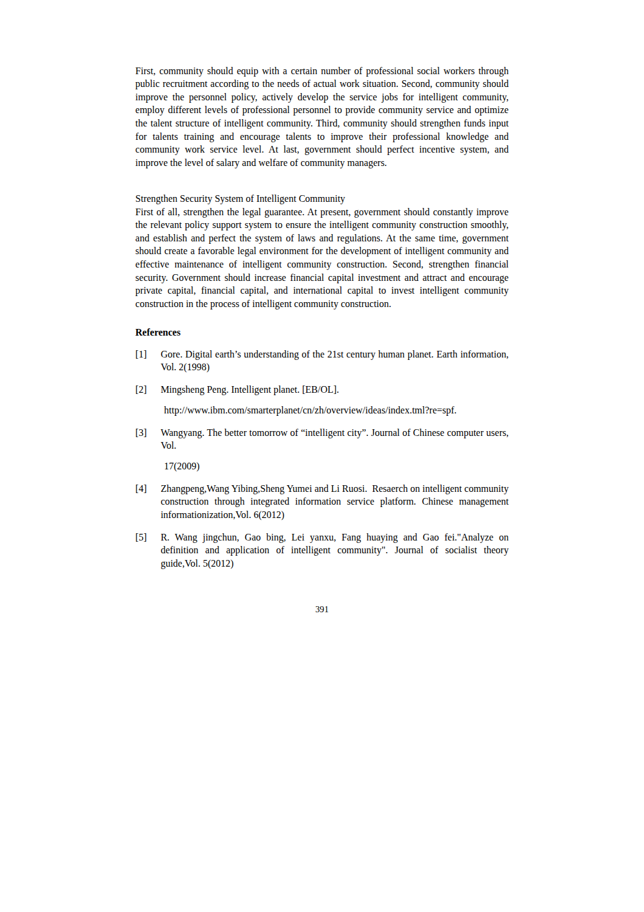First, community should equip with a certain number of professional social workers through public recruitment according to the needs of actual work situation. Second, community should improve the personnel policy, actively develop the service jobs for intelligent community, employ different levels of professional personnel to provide community service and optimize the talent structure of intelligent community. Third, community should strengthen funds input for talents training and encourage talents to improve their professional knowledge and community work service level. At last, government should perfect incentive system, and improve the level of salary and welfare of community managers.
Strengthen Security System of Intelligent Community
First of all, strengthen the legal guarantee. At present, government should constantly improve the relevant policy support system to ensure the intelligent community construction smoothly, and establish and perfect the system of laws and regulations. At the same time, government should create a favorable legal environment for the development of intelligent community and effective maintenance of intelligent community construction. Second, strengthen financial security. Government should increase financial capital investment and attract and encourage private capital, financial capital, and international capital to invest intelligent community construction in the process of intelligent community construction.
References
[1] Gore. Digital earth’s understanding of the 21st century human planet. Earth information, Vol. 2(1998)
[2] Mingsheng Peng. Intelligent planet. [EB/OL]. http://www.ibm.com/smarterplanet/cn/zh/overview/ideas/index.tml?re=spf.
[3] Wangyang. The better tomorrow of “intelligent city”. Journal of Chinese computer users, Vol. 17(2009)
[4] Zhangpeng,Wang Yibing,Sheng Yumei and Li Ruosi. Resaerch on intelligent community construction through integrated information service platform. Chinese management informationization,Vol. 6(2012)
[5] R. Wang jingchun, Gao bing, Lei yanxu, Fang huaying and Gao fei."Analyze on definition and application of intelligent community". Journal of socialist theory guide,Vol. 5(2012)
391